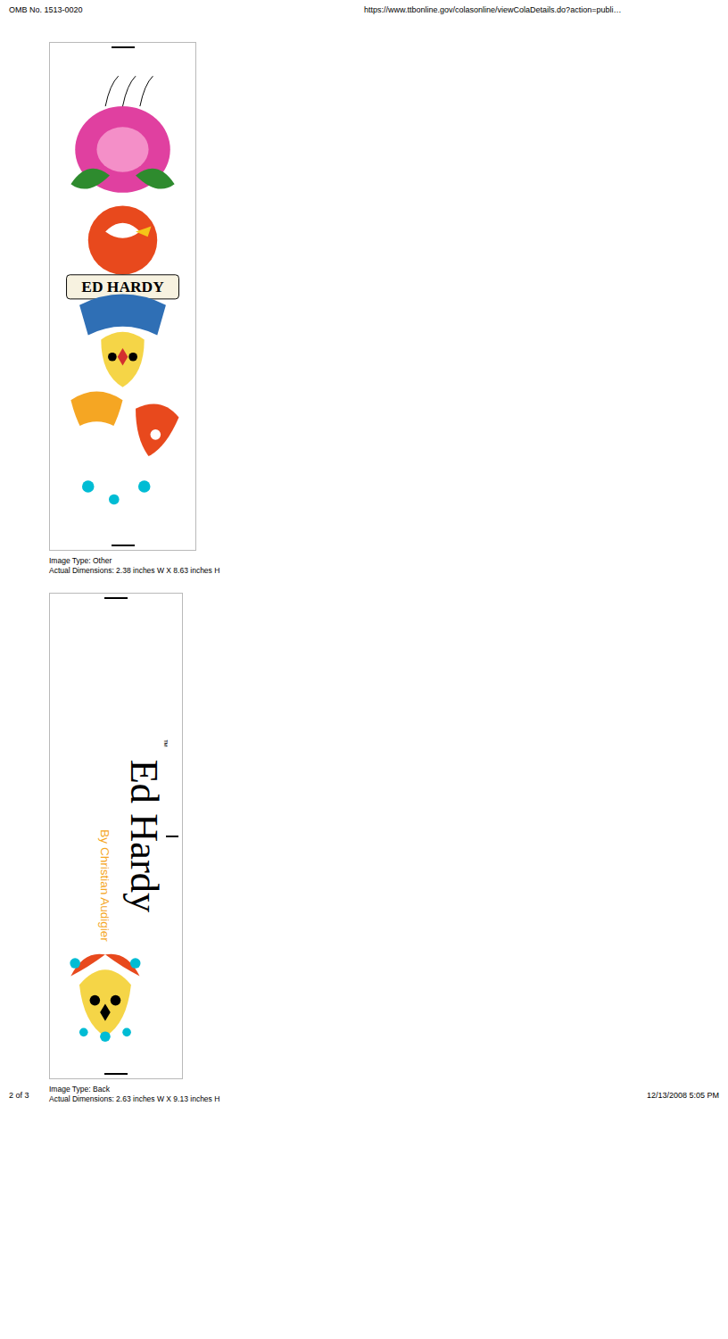OMB No. 1513-0020 https://www.ttbonline.gov/colasonline/viewColaDetails.do?action=publi…
Image Type: Other
Actual Dimensions: 2.38 inches W X 8.63 inches H
Image Type: Back
Actual Dimensions: 2.63 inches W X 9.13 inches H
2 of 3 12/13/2008 5:05 PM